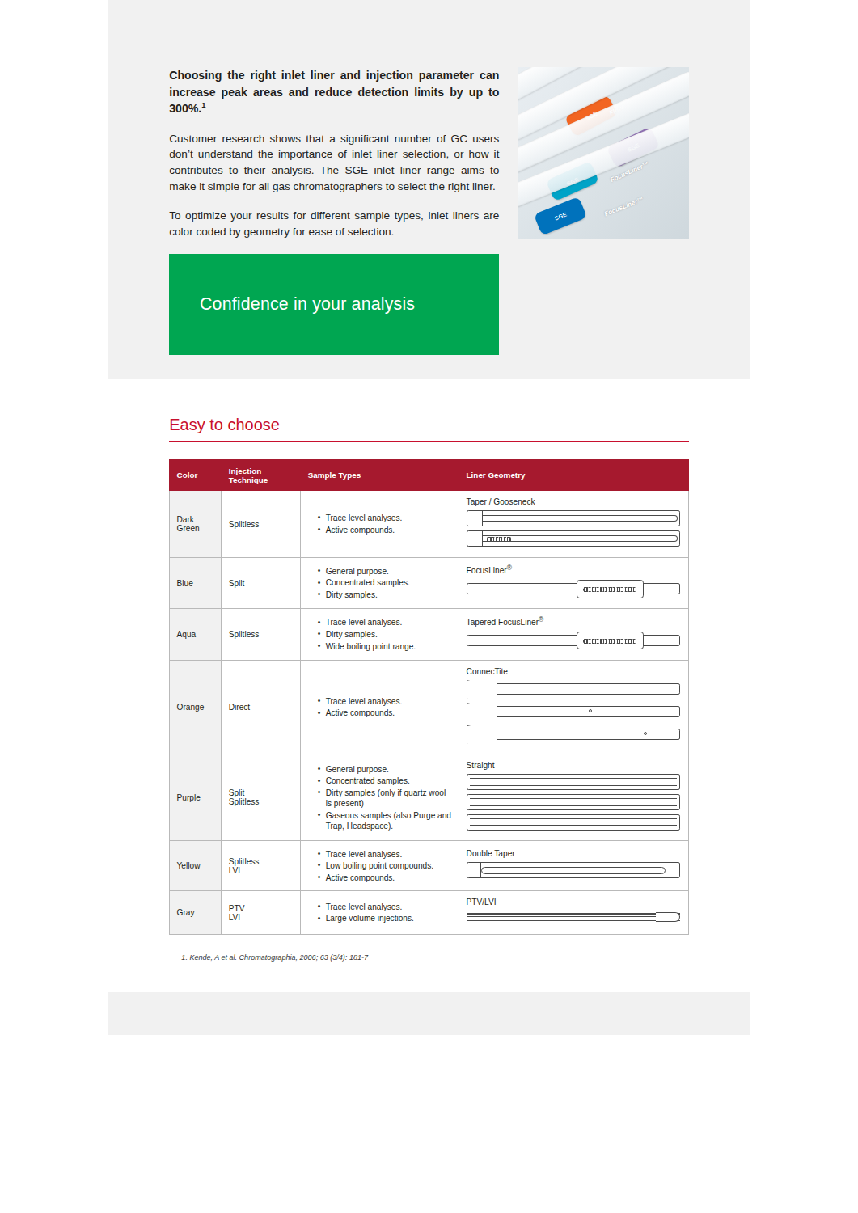Choosing the right inlet liner and injection parameter can increase peak areas and reduce detection limits by up to 300%.1
Customer research shows that a significant number of GC users don’t understand the importance of inlet liner selection, or how it contributes to their analysis. The SGE inlet liner range aims to make it simple for all gas chromatographers to select the right liner.
To optimize your results for different sample types, inlet liners are color coded by geometry for ease of selection.
Confidence in your analysis
SGE
Flow
SGE
SGE
FocusLiner™
SGE
FocusLiner™
Easy to choose
| Color | Injection Technique | Sample Types | Liner Geometry |
| --- | --- | --- | --- |
| Dark Green | Splitless | Trace level analyses. Active compounds. | Taper / Gooseneck |
| Blue | Split | General purpose. Concentrated samples. Dirty samples. | FocusLiner ® |
| Aqua | Splitless | Trace level analyses. Dirty samples. Wide boiling point range. | Tapered FocusLiner ® |
| Orange | Direct | Trace level analyses. Active compounds. | ConnecTite |
| Purple | Split Splitless | General purpose. Concentrated samples. Dirty samples (only if quartz wool is present) Gaseous samples (also Purge and Trap, Headspace). | Straight |
| Yellow | Splitless LVI | Trace level analyses. Low boiling point compounds. Active compounds. | Double Taper |
| Gray | PTV LVI | Trace level analyses. Large volume injections. | PTV/LVI |
1. Kende, A et al. Chromatographia, 2006; 63 (3/4): 181-7